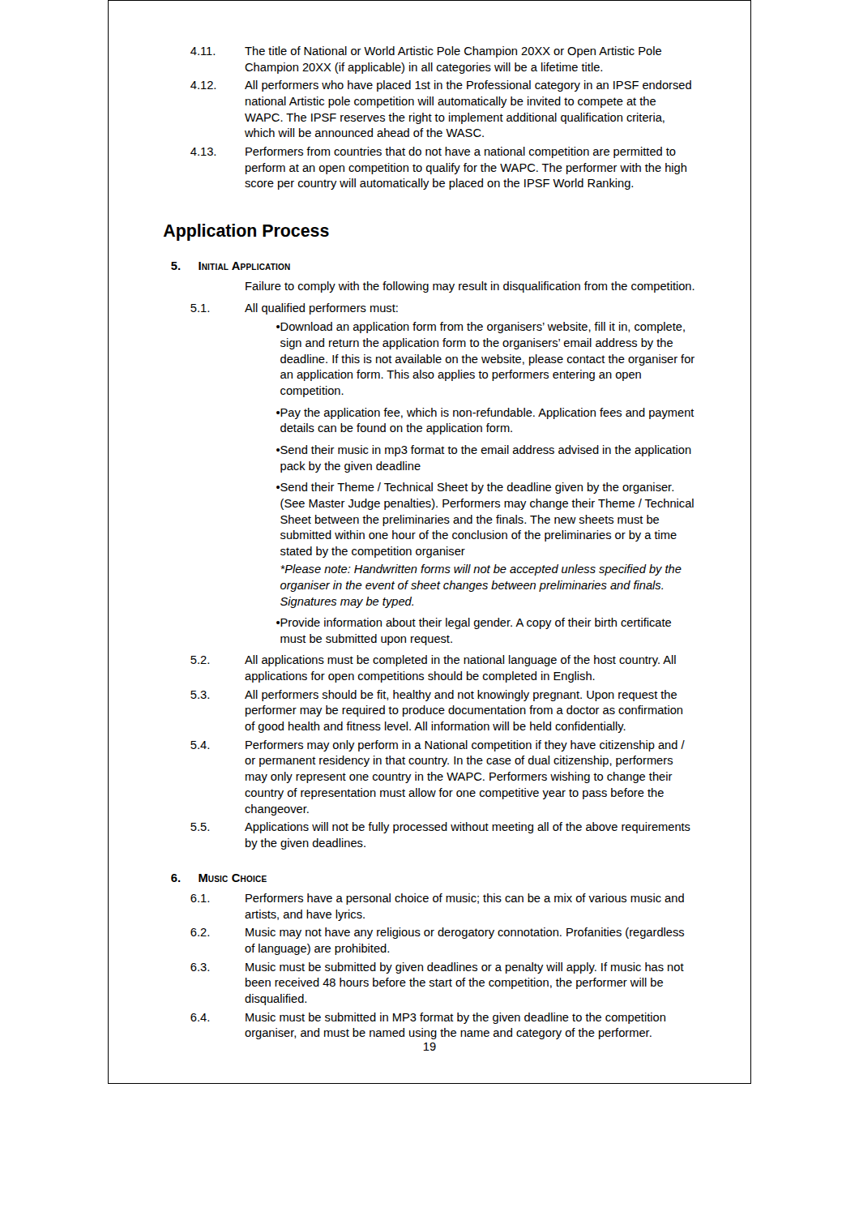4.11.
The title of National or World Artistic Pole Champion 20XX or Open Artistic Pole Champion 20XX (if applicable) in all categories will be a lifetime title.
4.12.
All performers who have placed 1st in the Professional category in an IPSF endorsed national Artistic pole competition will automatically be invited to compete at the WAPC. The IPSF reserves the right to implement additional qualification criteria, which will be announced ahead of the WASC.
4.13.
Performers from countries that do not have a national competition are permitted to perform at an open competition to qualify for the WAPC. The performer with the high score per country will automatically be placed on the IPSF World Ranking.
Application Process
5.
Initial Application
Failure to comply with the following may result in disqualification from the competition.
5.1.
All qualified performers must:
•
Download an application form from the organisers’ website, fill it in, complete, sign and return the application form to the organisers’ email address by the deadline. If this is not available on the website, please contact the organiser for an application form. This also applies to performers entering an open competition.
•
Pay the application fee, which is non-refundable. Application fees and payment details can be found on the application form.
•
Send their music in mp3 format to the email address advised in the application pack by the given deadline
•
Send their Theme / Technical Sheet by the deadline given by the organiser. (See Master Judge penalties). Performers may change their Theme / Technical Sheet between the preliminaries and the finals. The new sheets must be submitted within one hour of the conclusion of the preliminaries or by a time stated by the competition organiser *Please note: Handwritten forms will not be accepted unless specified by the organiser in the event of sheet changes between preliminaries and finals. Signatures may be typed.
•
Provide information about their legal gender. A copy of their birth certificate must be submitted upon request.
5.2.
All applications must be completed in the national language of the host country. All applications for open competitions should be completed in English.
5.3.
All performers should be fit, healthy and not knowingly pregnant. Upon request the performer may be required to produce documentation from a doctor as confirmation of good health and fitness level. All information will be held confidentially.
5.4.
Performers may only perform in a National competition if they have citizenship and / or permanent residency in that country. In the case of dual citizenship, performers may only represent one country in the WAPC. Performers wishing to change their country of representation must allow for one competitive year to pass before the changeover.
5.5.
Applications will not be fully processed without meeting all of the above requirements by the given deadlines.
6.
Music Choice
6.1.
Performers have a personal choice of music; this can be a mix of various music and artists, and have lyrics.
6.2.
Music may not have any religious or derogatory connotation. Profanities (regardless of language) are prohibited.
6.3.
Music must be submitted by given deadlines or a penalty will apply. If music has not been received 48 hours before the start of the competition, the performer will be disqualified.
6.4.
Music must be submitted in MP3 format by the given deadline to the competition organiser, and must be named using the name and category of the performer.
19